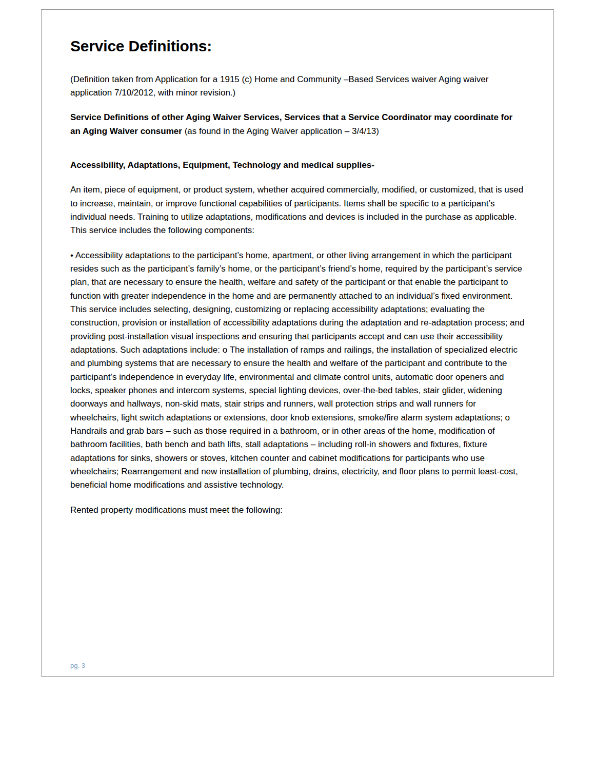Service Definitions:
(Definition taken from Application for a 1915 (c) Home and Community –Based Services waiver Aging waiver application 7/10/2012, with minor revision.)
Service Definitions of other Aging Waiver Services, Services that a Service Coordinator may coordinate for an Aging Waiver consumer (as found in the Aging Waiver application – 3/4/13)
Accessibility, Adaptations, Equipment, Technology and medical supplies-
An item, piece of equipment, or product system, whether acquired commercially, modified, or customized, that is used to increase, maintain, or improve functional capabilities of participants. Items shall be specific to a participant’s individual needs. Training to utilize adaptations, modifications and devices is included in the purchase as applicable. This service includes the following components:
• Accessibility adaptations to the participant’s home, apartment, or other living arrangement in which the participant resides such as the participant’s family’s home, or the participant’s friend’s home, required by the participant’s service plan, that are necessary to ensure the health, welfare and safety of the participant or that enable the participant to function with greater independence in the home and are permanently attached to an individual’s fixed environment. This service includes selecting, designing, customizing or replacing accessibility adaptations; evaluating the construction, provision or installation of accessibility adaptations during the adaptation and re-adaptation process; and providing post-installation visual inspections and ensuring that participants accept and can use their accessibility adaptations. Such adaptations include: o The installation of ramps and railings, the installation of specialized electric and plumbing systems that are necessary to ensure the health and welfare of the participant and contribute to the participant’s independence in everyday life, environmental and climate control units, automatic door openers and locks, speaker phones and intercom systems, special lighting devices, over-the-bed tables, stair glider, widening doorways and hallways, non-skid mats, stair strips and runners, wall protection strips and wall runners for wheelchairs, light switch adaptations or extensions, door knob extensions, smoke/fire alarm system adaptations; o Handrails and grab bars – such as those required in a bathroom, or in other areas of the home, modification of bathroom facilities, bath bench and bath lifts, stall adaptations – including roll-in showers and fixtures, fixture adaptations for sinks, showers or stoves, kitchen counter and cabinet modifications for participants who use wheelchairs; Rearrangement and new installation of plumbing, drains, electricity, and floor plans to permit least-cost, beneficial home modifications and assistive technology.
Rented property modifications must meet the following:
pg. 3